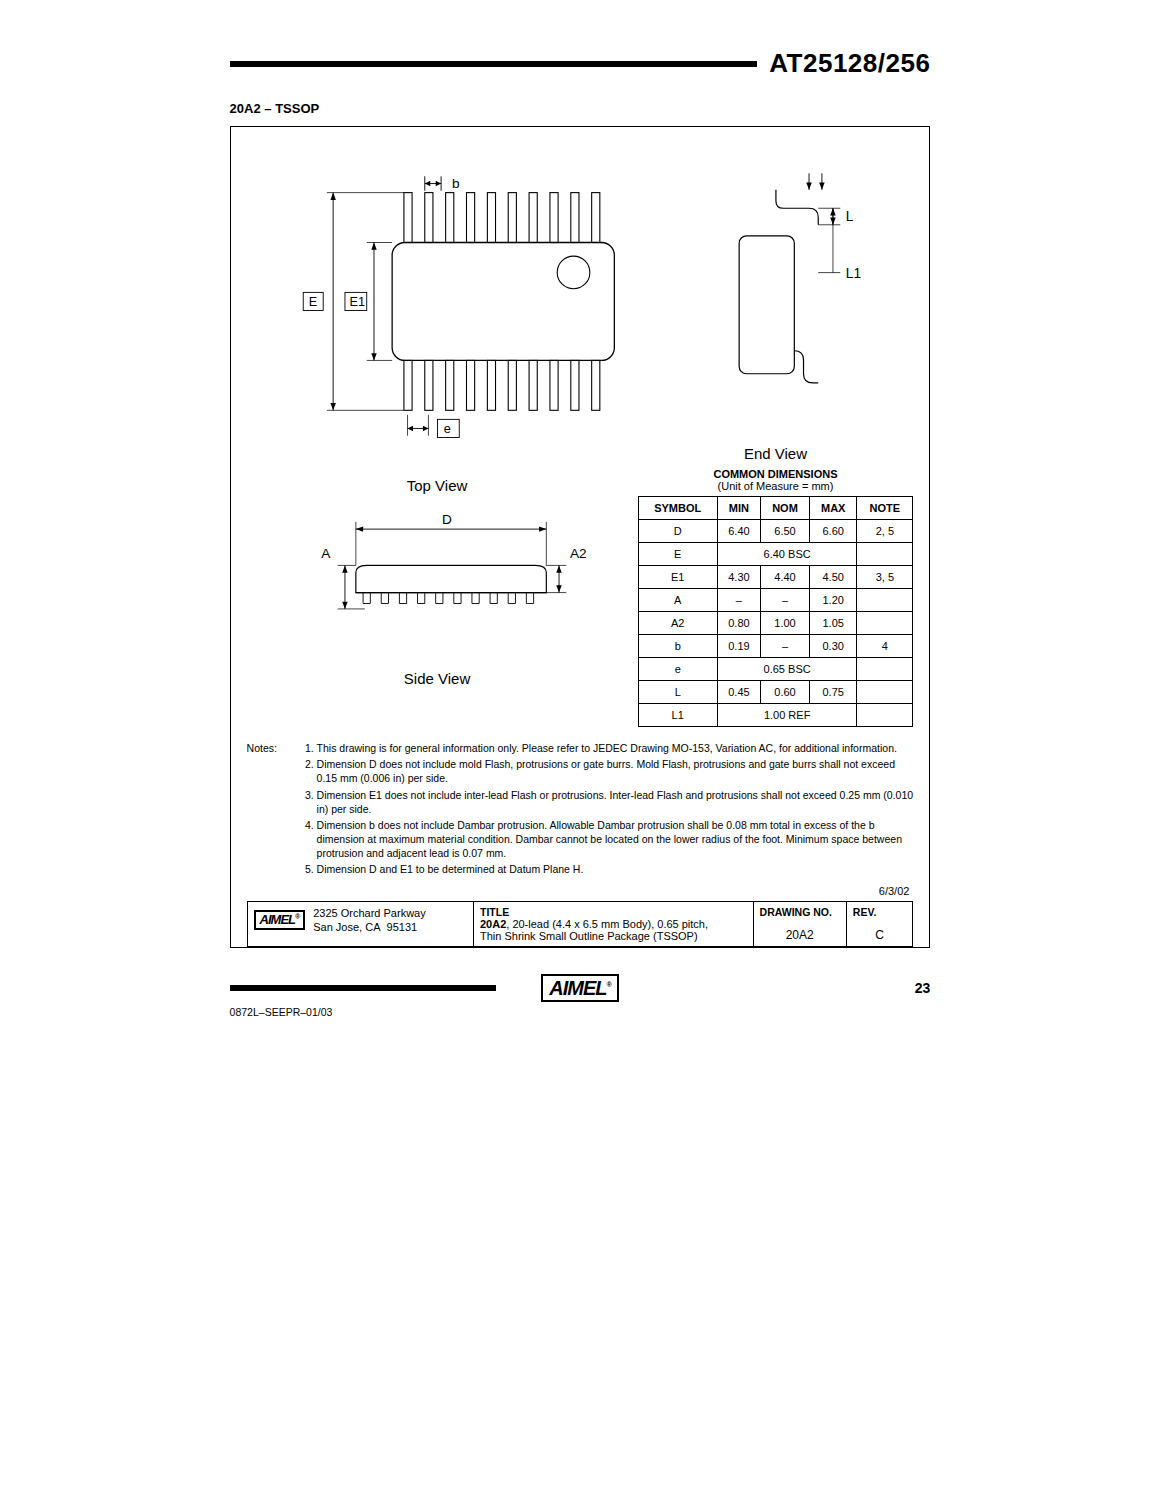AT25128/256
20A2 – TSSOP
b E1 E e
Top View
D A A2
Side View
L L1
End View
COMMON DIMENSIONS
(Unit of Measure = mm)
| SYMBOL | MIN | NOM | MAX | NOTE |
| --- | --- | --- | --- | --- |
| D | 6.40 | 6.50 | 6.60 | 2, 5 |
| E | 6.40 BSC | |
| E1 | 4.30 | 4.40 | 4.50 | 3, 5 |
| A | – | – | 1.20 | |
| A2 | 0.80 | 1.00 | 1.05 | |
| b | 0.19 | – | 0.30 | 4 |
| e | 0.65 BSC | |
| L | 0.45 | 0.60 | 0.75 | |
| L1 | 1.00 REF | |
Notes:
This drawing is for general information only. Please refer to JEDEC Drawing MO-153, Variation AC, for additional information.
Dimension D does not include mold Flash, protrusions or gate burrs. Mold Flash, protrusions and gate burrs shall not exceed 0.15 mm (0.006 in) per side.
Dimension E1 does not include inter-lead Flash or protrusions. Inter-lead Flash and protrusions shall not exceed 0.25 mm (0.010 in) per side.
Dimension b does not include Dambar protrusion. Allowable Dambar protrusion shall be 0.08 mm total in excess of the b dimension at maximum material condition. Dambar cannot be located on the lower radius of the foot. Minimum space between protrusion and adjacent lead is 0.07 mm.
Dimension D and E1 to be determined at Datum Plane H.
6/3/02
| AIMEL ® 2325 Orchard Parkway San Jose, CA 95131 | TITLE 20A2 , 20-lead (4.4 x 6.5 mm Body), 0.65 pitch, Thin Shrink Small Outline Package (TSSOP) | DRAWING NO. 20A2 | REV. C |
AIMEL®
23
0872L–SEEPR–01/03